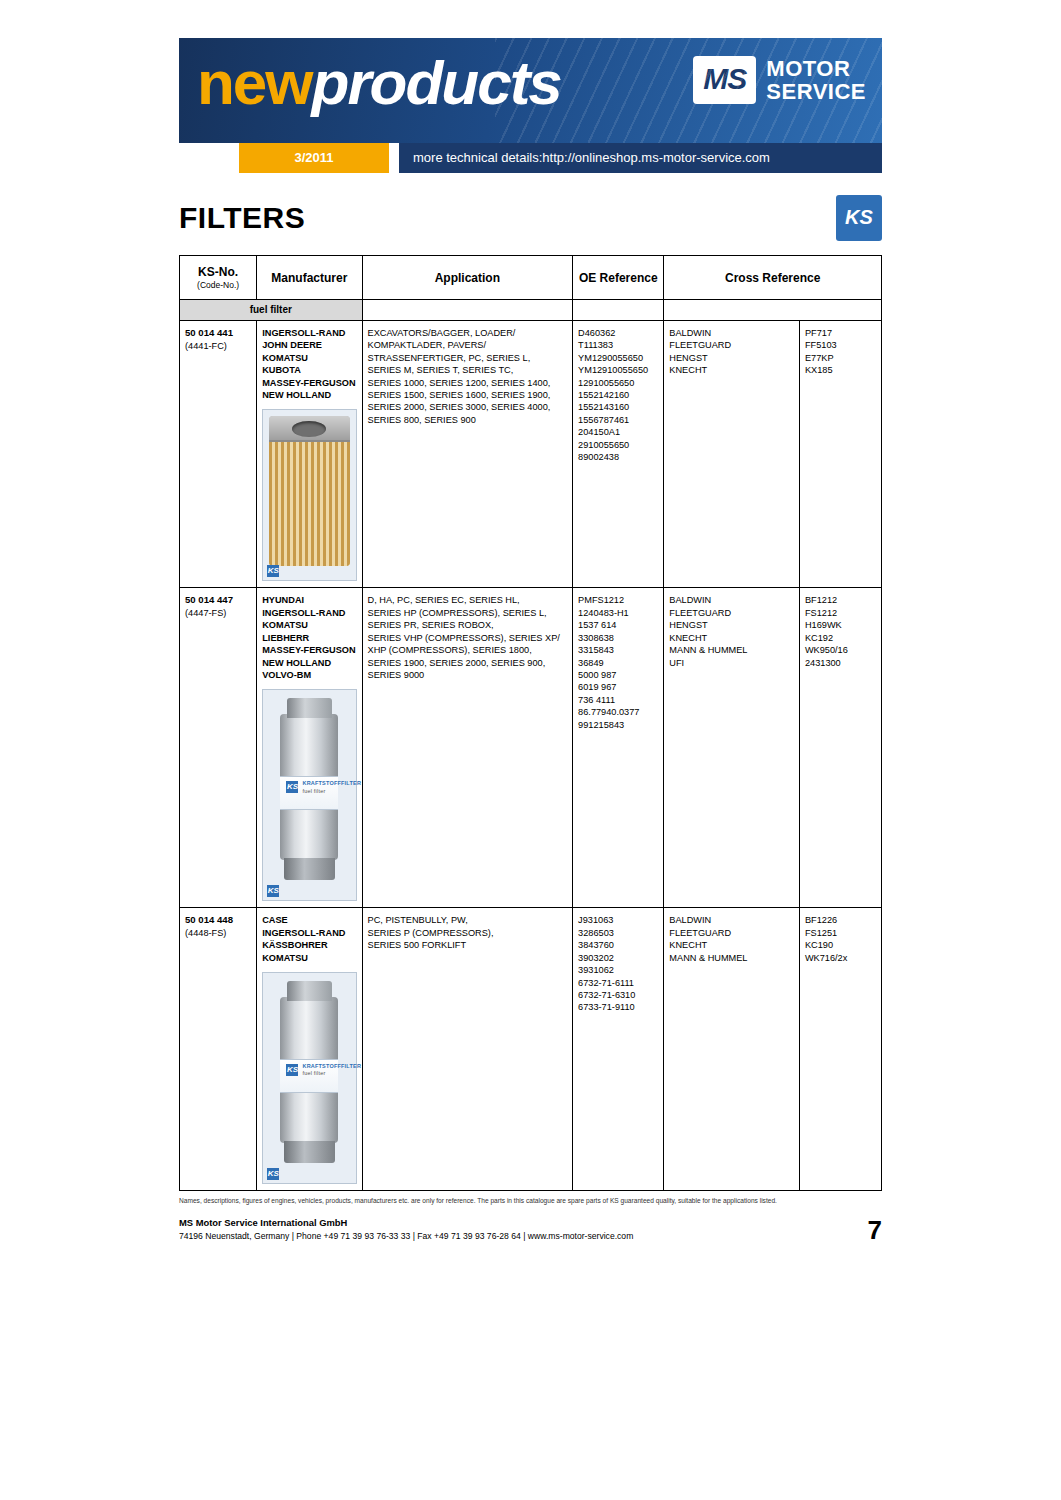new products
MS
MOTOR
SERVICE
3/2011
more technical details: http://onlineshop.ms-motor-service.com
FILTERS
KS
| KS-No. (Code-No.) | Manufacturer | Application | OE Reference | Cross Reference |
| --- | --- | --- | --- | --- |
| fuel filter | | | |
| 50 014 441 (4441-FC) | INGERSOLL-RAND JOHN DEERE KOMATSU KUBOTA MASSEY-FERGUSON NEW HOLLAND KS | EXCAVATORS/BAGGER, LOADER/ KOMPAKTLADER, PAVERS/ STRASSENFERTIGER, PC, SERIES L, SERIES M, SERIES T, SERIES TC, SERIES 1000, SERIES 1200, SERIES 1400, SERIES 1500, SERIES 1600, SERIES 1900, SERIES 2000, SERIES 3000, SERIES 4000, SERIES 800, SERIES 900 | D460362 T111383 YM1290055650 YM12910055650 12910055650 1552142160 1552143160 1556787461 204150A1 2910055650 89002438 | BALDWIN FLEETGUARD HENGST KNECHT | PF717 FF5103 E77KP KX185 |
| 50 014 447 (4447-FS) | HYUNDAI INGERSOLL-RAND KOMATSU LIEBHERR MASSEY-FERGUSON NEW HOLLAND VOLVO-BM KS KRAFTSTOFFFILTER fuel filter KS | D, HA, PC, SERIES EC, SERIES HL, SERIES HP (COMPRESSORS), SERIES L, SERIES PR, SERIES ROBOX, SERIES VHP (COMPRESSORS), SERIES XP/ XHP (COMPRESSORS), SERIES 1800, SERIES 1900, SERIES 2000, SERIES 900, SERIES 9000 | PMFS1212 1240483-H1 1537 614 3308638 3315843 36849 5000 987 6019 967 736 4111 86.77940.0377 991215843 | BALDWIN FLEETGUARD HENGST KNECHT MANN & HUMMEL UFI | BF1212 FS1212 H169WK KC192 WK950/16 2431300 |
| 50 014 448 (4448-FS) | CASE INGERSOLL-RAND KÄSSBOHRER KOMATSU KS KRAFTSTOFFFILTER fuel filter KS | PC, PISTENBULLY, PW, SERIES P (COMPRESSORS), SERIES 500 FORKLIFT | J931063 3286503 3843760 3903202 3931062 6732-71-6111 6732-71-6310 6733-71-9110 | BALDWIN FLEETGUARD KNECHT MANN & HUMMEL | BF1226 FS1251 KC190 WK716/2x |
Names, descriptions, figures of engines, vehicles, products, manufacturers etc. are only for reference. The parts in this catalogue are spare parts of KS guaranteed quality, suitable for the applications listed.
MS Motor Service International GmbH
74196 Neuenstadt, Germany | Phone +49 71 39 93 76-33 33 | Fax +49 71 39 93 76-28 64 | www.ms-motor-service.com
7